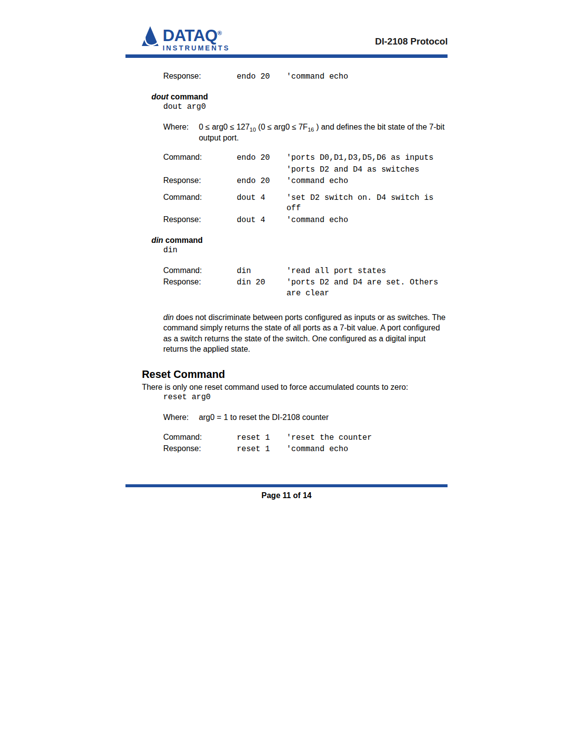DATAQ®
INSTRUMENTS
DI-2108 Protocol
Response: endo 20 'command echo
dout command
dout arg0
Where: 0 ≤ arg0 ≤ 12710 (0 ≤ arg0 ≤ 7F16 ) and defines the bit state of the 7-bit output port.
Command: endo 20 'ports D0,D1,D3,D5,D6 as inputs
'ports D2 and D4 as switches
Response: endo 20 'command echo
Command: dout 4 'set D2 switch on. D4 switch is off
Response: dout 4 'command echo
din command
din
Command: din 'read all port states
Response: din 20 'ports D2 and D4 are set. Others are clear
din does not discriminate between ports configured as inputs or as switches. The command simply returns the state of all ports as a 7-bit value. A port configured as a switch returns the state of the switch. One configured as a digital input returns the applied state.
Reset Command
There is only one reset command used to force accumulated counts to zero:
reset arg0
Where: arg0 = 1 to reset the DI-2108 counter
Command: reset 1 'reset the counter
Response: reset 1 'command echo
Page 11 of 14